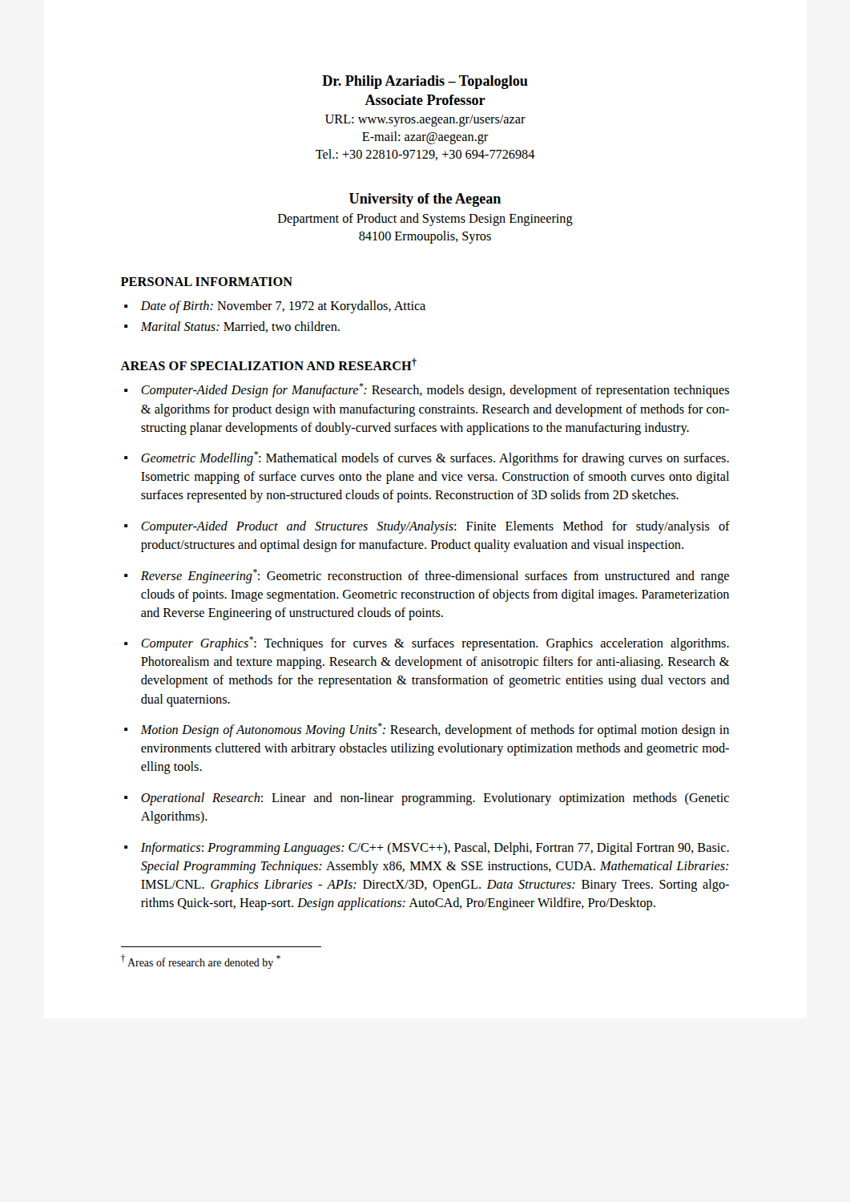Dr. Philip Azariadis – Topaloglou
Associate Professor
URL: www.syros.aegean.gr/users/azar
E-mail: azar@aegean.gr
Tel.: +30 22810-97129, +30 694-7726984
University of the Aegean
Department of Product and Systems Design Engineering
84100 Ermoupolis, Syros
Personal Information
Date of Birth: November 7, 1972 at Korydallos, Attica
Marital Status: Married, two children.
Areas of Specialization and Research†
Computer-Aided Design for Manufacture*: Research, models design, development of representation techniques & algorithms for product design with manufacturing constraints. Research and development of methods for constructing planar developments of doubly-curved surfaces with applications to the manufacturing industry.
Geometric Modelling*: Mathematical models of curves & surfaces. Algorithms for drawing curves on surfaces. Isometric mapping of surface curves onto the plane and vice versa. Construction of smooth curves onto digital surfaces represented by non-structured clouds of points. Reconstruction of 3D solids from 2D sketches.
Computer-Aided Product and Structures Study/Analysis: Finite Elements Method for study/analysis of product/structures and optimal design for manufacture. Product quality evaluation and visual inspection.
Reverse Engineering*: Geometric reconstruction of three-dimensional surfaces from unstructured and range clouds of points. Image segmentation. Geometric reconstruction of objects from digital images. Parameterization and Reverse Engineering of unstructured clouds of points.
Computer Graphics*: Techniques for curves & surfaces representation. Graphics acceleration algorithms. Photorealism and texture mapping. Research & development of anisotropic filters for anti-aliasing. Research & development of methods for the representation & transformation of geometric entities using dual vectors and dual quaternions.
Motion Design of Autonomous Moving Units*: Research, development of methods for optimal motion design in environments cluttered with arbitrary obstacles utilizing evolutionary optimization methods and geometric modelling tools.
Operational Research: Linear and non-linear programming. Evolutionary optimization methods (Genetic Algorithms).
Informatics: Programming Languages: C/C++ (MSVC++), Pascal, Delphi, Fortran 77, Digital Fortran 90, Basic. Special Programming Techniques: Assembly x86, MMX & SSE instructions, CUDA. Mathematical Libraries: IMSL/CNL. Graphics Libraries - APIs: DirectX/3D, OpenGL. Data Structures: Binary Trees. Sorting algorithms Quick-sort, Heap-sort. Design applications: AutoCAd, Pro/Engineer Wildfire, Pro/Desktop.
† Areas of research are denoted by *